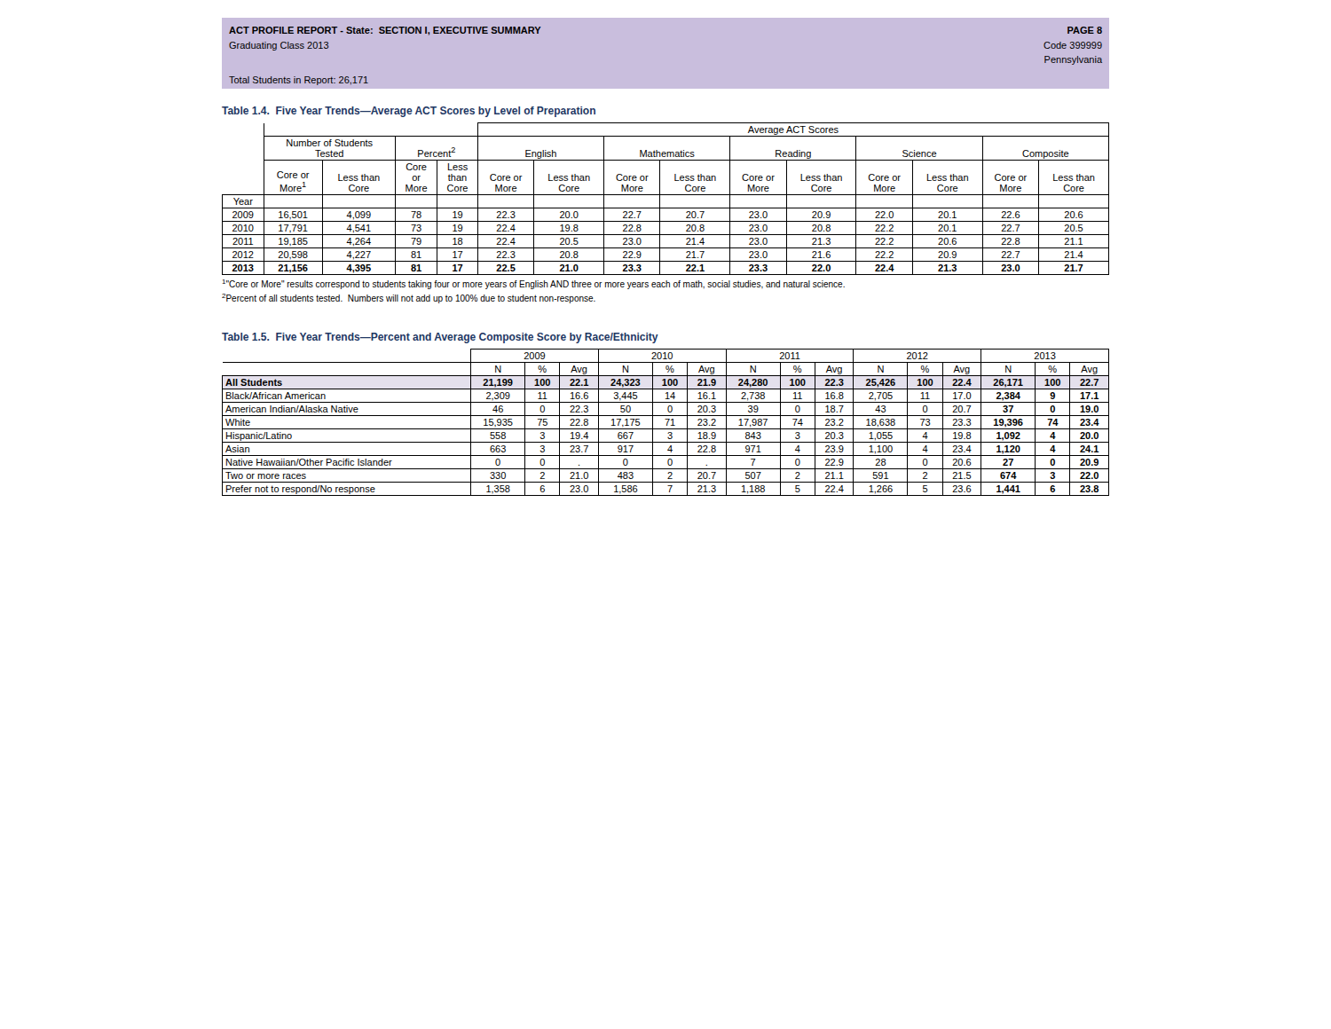ACT PROFILE REPORT - State: SECTION I, EXECUTIVE SUMMARY
Graduating Class 2013
PAGE 8
Code 399999
Pennsylvania
Total Students in Report: 26,171
Table 1.4. Five Year Trends—Average ACT Scores by Level of Preparation
| | | Average ACT Scores |
| --- | --- | --- |
| Number of Students Tested | Percent 2 | English | Mathematics | Reading | Science | Composite |
| Core or More 1 | Less than Core | Core or More | Less than Core | Core or More | Less than Core | Core or More | Less than Core | Core or More | Less than Core | Core or More | Less than Core | Core or More | Less than Core |
| Year | | | | | | | | | | | | | | |
| 2009 | 16,501 | 4,099 | 78 | 19 | 22.3 | 20.0 | 22.7 | 20.7 | 23.0 | 20.9 | 22.0 | 20.1 | 22.6 | 20.6 |
| 2010 | 17,791 | 4,541 | 73 | 19 | 22.4 | 19.8 | 22.8 | 20.8 | 23.0 | 20.8 | 22.2 | 20.1 | 22.7 | 20.5 |
| 2011 | 19,185 | 4,264 | 79 | 18 | 22.4 | 20.5 | 23.0 | 21.4 | 23.0 | 21.3 | 22.2 | 20.6 | 22.8 | 21.1 |
| 2012 | 20,598 | 4,227 | 81 | 17 | 22.3 | 20.8 | 22.9 | 21.7 | 23.0 | 21.6 | 22.2 | 20.9 | 22.7 | 21.4 |
| 2013 | 21,156 | 4,395 | 81 | 17 | 22.5 | 21.0 | 23.3 | 22.1 | 23.3 | 22.0 | 22.4 | 21.3 | 23.0 | 21.7 |
1"Core or More" results correspond to students taking four or more years of English AND three or more years each of math, social studies, and natural science.
2Percent of all students tested. Numbers will not add up to 100% due to student non-response.
Table 1.5. Five Year Trends—Percent and Average Composite Score by Race/Ethnicity
| | 2009 | 2010 | 2011 | 2012 | 2013 |
| --- | --- | --- | --- | --- | --- |
| | N | % | Avg | N | % | Avg | N | % | Avg | N | % | Avg | N | % | Avg |
| All Students | 21,199 | 100 | 22.1 | 24,323 | 100 | 21.9 | 24,280 | 100 | 22.3 | 25,426 | 100 | 22.4 | 26,171 | 100 | 22.7 |
| Black/African American | 2,309 | 11 | 16.6 | 3,445 | 14 | 16.1 | 2,738 | 11 | 16.8 | 2,705 | 11 | 17.0 | 2,384 | 9 | 17.1 |
| American Indian/Alaska Native | 46 | 0 | 22.3 | 50 | 0 | 20.3 | 39 | 0 | 18.7 | 43 | 0 | 20.7 | 37 | 0 | 19.0 |
| White | 15,935 | 75 | 22.8 | 17,175 | 71 | 23.2 | 17,987 | 74 | 23.2 | 18,638 | 73 | 23.3 | 19,396 | 74 | 23.4 |
| Hispanic/Latino | 558 | 3 | 19.4 | 667 | 3 | 18.9 | 843 | 3 | 20.3 | 1,055 | 4 | 19.8 | 1,092 | 4 | 20.0 |
| Asian | 663 | 3 | 23.7 | 917 | 4 | 22.8 | 971 | 4 | 23.9 | 1,100 | 4 | 23.4 | 1,120 | 4 | 24.1 |
| Native Hawaiian/Other Pacific Islander | 0 | 0 | . | 0 | 0 | . | 7 | 0 | 22.9 | 28 | 0 | 20.6 | 27 | 0 | 20.9 |
| Two or more races | 330 | 2 | 21.0 | 483 | 2 | 20.7 | 507 | 2 | 21.1 | 591 | 2 | 21.5 | 674 | 3 | 22.0 |
| Prefer not to respond/No response | 1,358 | 6 | 23.0 | 1,586 | 7 | 21.3 | 1,188 | 5 | 22.4 | 1,266 | 5 | 23.6 | 1,441 | 6 | 23.8 |